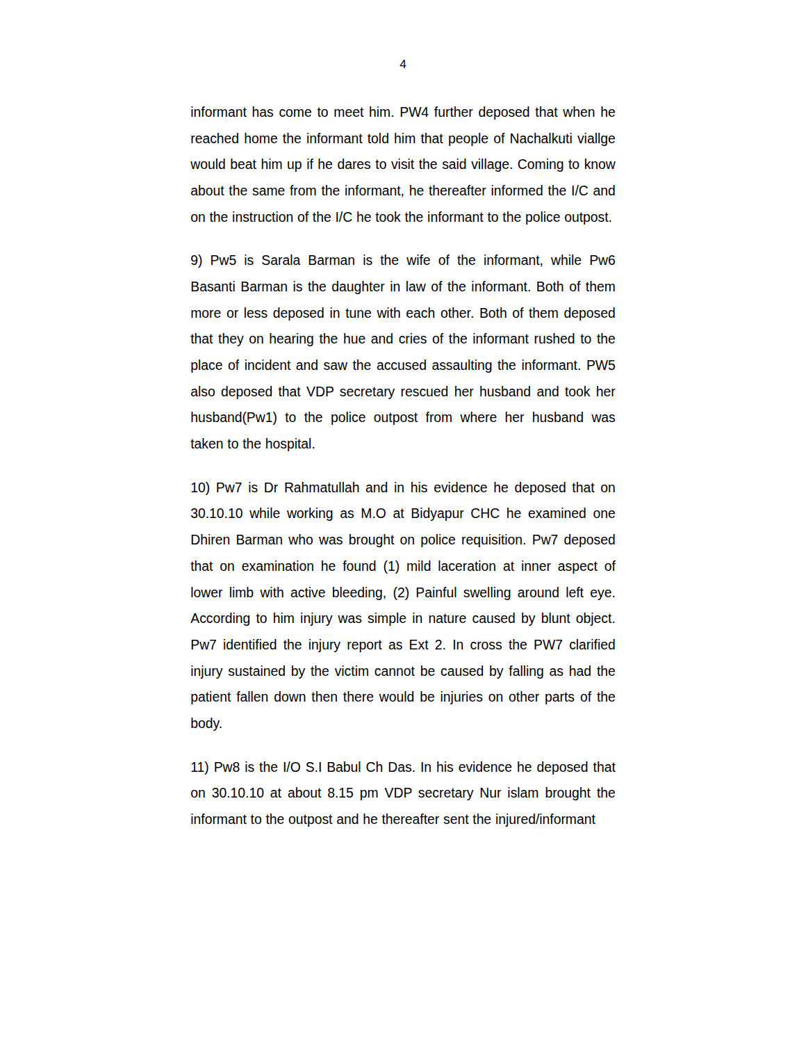4
informant has come to meet him. PW4 further deposed that when he reached home the informant told him that people of Nachalkuti viallge would beat him up if he dares to visit the said village. Coming to know about the same from the informant, he thereafter informed the I/C and on the instruction of the I/C he took the informant to the police outpost.
9) Pw5 is Sarala Barman is the wife of the informant, while Pw6 Basanti Barman is the daughter in law of the informant. Both of them more or less deposed in tune with each other. Both of them deposed that they on hearing the hue and cries of the informant rushed to the place of incident and saw the accused assaulting the informant. PW5 also deposed that VDP secretary rescued her husband and took her husband(Pw1) to the police outpost from where her husband was taken to the hospital.
10) Pw7 is Dr Rahmatullah and in his evidence he deposed that on 30.10.10 while working as M.O at Bidyapur CHC he examined one Dhiren Barman who was brought on police requisition. Pw7 deposed that on examination he found (1) mild laceration at inner aspect of lower limb with active bleeding, (2) Painful swelling around left eye. According to him injury was simple in nature caused by blunt object. Pw7 identified the injury report as Ext 2. In cross the PW7 clarified injury sustained by the victim cannot be caused by falling as had the patient fallen down then there would be injuries on other parts of the body.
11) Pw8 is the I/O S.I Babul Ch Das. In his evidence he deposed that on 30.10.10 at about 8.15 pm VDP secretary Nur islam brought the informant to the outpost and he thereafter sent the injured/informant